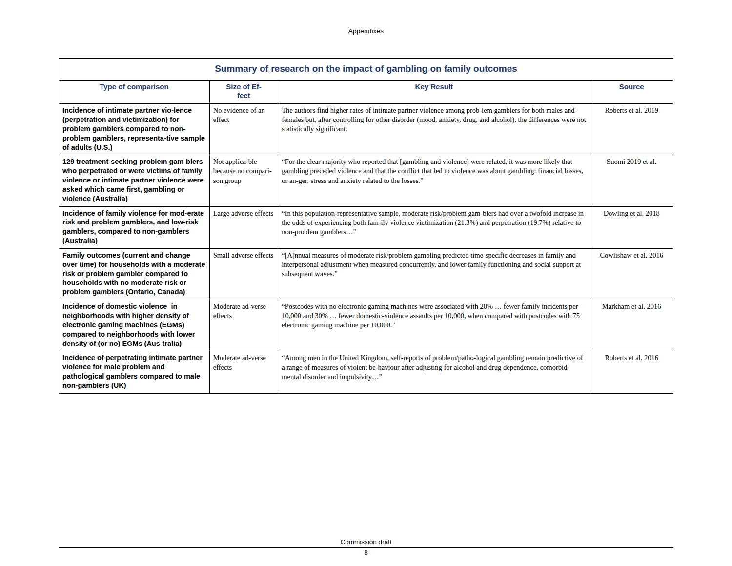Appendixes
Summary of research on the impact of gambling on family outcomes
| Type of comparison | Size of Ef- fect | Key Result | Source |
| --- | --- | --- | --- |
| Incidence of intimate partner vio-lence (perpetration and victimization) for problem gamblers compared to non-problem gamblers, representa-tive sample of adults (U.S.) | No evidence of an effect | The authors find higher rates of intimate partner violence among prob-lem gamblers for both males and females but, after controlling for other disorder (mood, anxiety, drug, and alcohol), the differences were not statistically significant. | Roberts et al. 2019 |
| 129 treatment-seeking problem gam-blers who perpetrated or were victims of family violence or intimate partner violence were asked which came first, gambling or violence (Australia) | Not applica-ble because no compari-son group | “For the clear majority who reported that [gambling and violence] were related, it was more likely that gambling preceded violence and that the conflict that led to violence was about gambling: financial losses, or an-ger, stress and anxiety related to the losses.” | Suomi 2019 et al. |
| Incidence of family violence for mod-erate risk and problem gamblers, and low-risk gamblers, compared to non-gamblers (Australia) | Large adverse effects | “In this population-representative sample, moderate risk/problem gam-blers had over a twofold increase in the odds of experiencing both fam-ily violence victimization (21.3%) and perpetration (19.7%) relative to non-problem gamblers…” | Dowling et al. 2018 |
| Family outcomes (current and change over time) for households with a moderate risk or problem gambler compared to households with no moderate risk or problem gamblers (Ontario, Canada) | Small adverse effects | “[A]nnual measures of moderate risk/problem gambling predicted time-specific decreases in family and interpersonal adjustment when measured concurrently, and lower family functioning and social support at subsequent waves.” | Cowlishaw et al. 2016 |
| Incidence of domestic violence in neighborhoods with higher density of electronic gaming machines (EGMs) compared to neighborhoods with lower density of (or no) EGMs (Aus-tralia) | Moderate ad-verse effects | “Postcodes with no electronic gaming machines were associated with 20% … fewer family incidents per 10,000 and 30% … fewer domestic-violence assaults per 10,000, when compared with postcodes with 75 electronic gaming machine per 10,000.” | Markham et al. 2016 |
| Incidence of perpetrating intimate partner violence for male problem and pathological gamblers compared to male non-gamblers (UK) | Moderate ad-verse effects | “Among men in the United Kingdom, self-reports of problem/patho-logical gambling remain predictive of a range of measures of violent be-haviour after adjusting for alcohol and drug dependence, comorbid mental disorder and impulsivity…” | Roberts et al. 2016 |
Commission draft
8